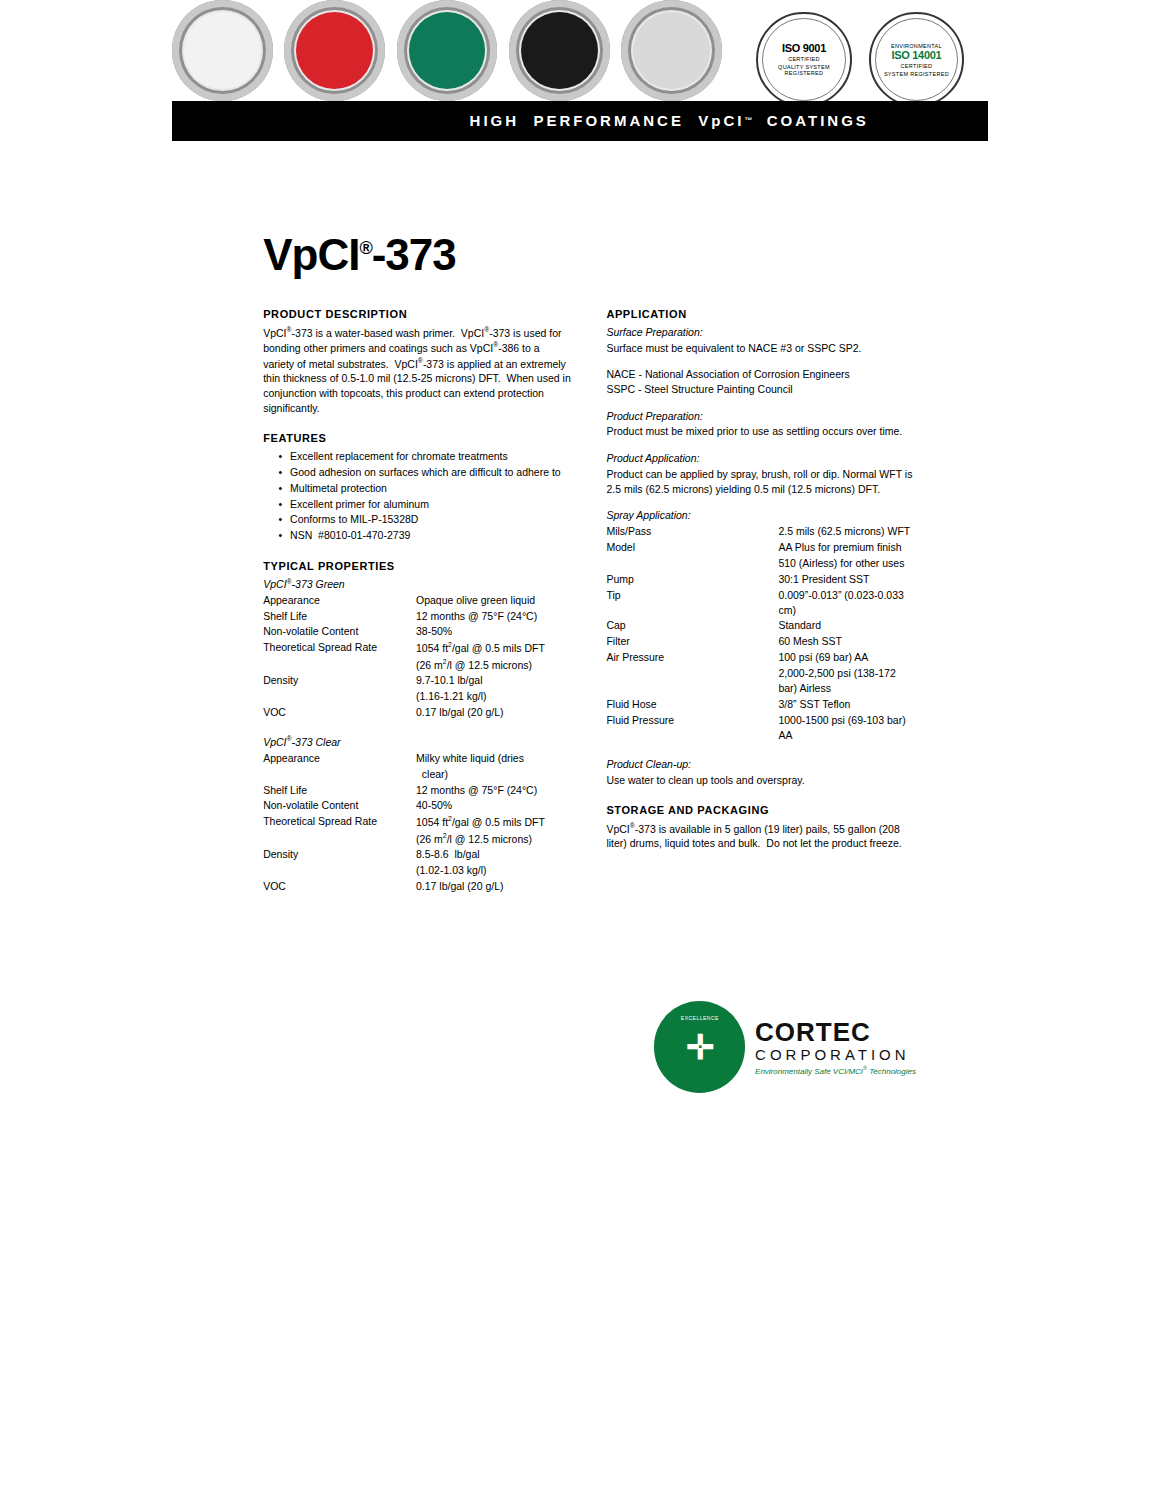ISO 9001
CERTIFIED
QUALITY SYSTEM REGISTERED
ENVIRONMENTAL
ISO 14001
CERTIFIED
SYSTEM REGISTERED
HIGH PERFORMANCE VpCI™ COATINGS
VpCI®-373
Product Description
VpCI®-373 is a water-based wash primer. VpCI®-373 is used for bonding other primers and coatings such as VpCI®-386 to a variety of metal substrates. VpCI®-373 is applied at an extremely thin thickness of 0.5-1.0 mil (12.5-25 microns) DFT. When used in conjunction with topcoats, this product can extend protection significantly.
Features
Excellent replacement for chromate treatments
Good adhesion on surfaces which are difficult to adhere to
Multimetal protection
Excellent primer for aluminum
Conforms to MIL-P-15328D
NSN #8010-01-470-2739
Typical Properties
VpCI®-373 Green
| Appearance | Opaque olive green liquid |
| Shelf Life | 12 months @ 75°F (24°C) |
| Non-volatile Content | 38-50% |
| Theoretical Spread Rate | 1054 ft 2 /gal @ 0.5 mils DFT |
| | (26 m 2 /l @ 12.5 microns) |
| Density | 9.7-10.1 lb/gal |
| | (1.16-1.21 kg/l) |
| VOC | 0.17 lb/gal (20 g/L) |
VpCI®-373 Clear
| Appearance | Milky white liquid (dries |
| | clear) |
| Shelf Life | 12 months @ 75°F (24°C) |
| Non-volatile Content | 40-50% |
| Theoretical Spread Rate | 1054 ft 2 /gal @ 0.5 mils DFT |
| | (26 m 2 /l @ 12.5 microns) |
| Density | 8.5-8.6 lb/gal |
| | (1.02-1.03 kg/l) |
| VOC | 0.17 lb/gal (20 g/L) |
Application
Surface Preparation:
Surface must be equivalent to NACE #3 or SSPC SP2.
NACE - National Association of Corrosion Engineers
SSPC - Steel Structure Painting Council
Product Preparation:
Product must be mixed prior to use as settling occurs over time.
Product Application:
Product can be applied by spray, brush, roll or dip. Normal WFT is 2.5 mils (62.5 microns) yielding 0.5 mil (12.5 microns) DFT.
Spray Application:
| Mils/Pass | 2.5 mils (62.5 microns) WFT |
| Model | AA Plus for premium finish |
| | 510 (Airless) for other uses |
| Pump | 30:1 President SST |
| Tip | 0.009”-0.013” (0.023-0.033 cm) |
| Cap | Standard |
| Filter | 60 Mesh SST |
| Air Pressure | 100 psi (69 bar) AA |
| | 2,000-2,500 psi (138-172 bar) Airless |
| Fluid Hose | 3/8” SST Teflon |
| Fluid Pressure | 1000-1500 psi (69-103 bar) AA |
Product Clean-up:
Use water to clean up tools and overspray.
Storage and Packaging
VpCI®-373 is available in 5 gallon (19 liter) pails, 55 gallon (208 liter) drums, liquid totes and bulk. Do not let the product freeze.
EXCELLENCE
✛
CORTEC
CORPORATION
Environmentally Safe VCI/MCI® Technologies